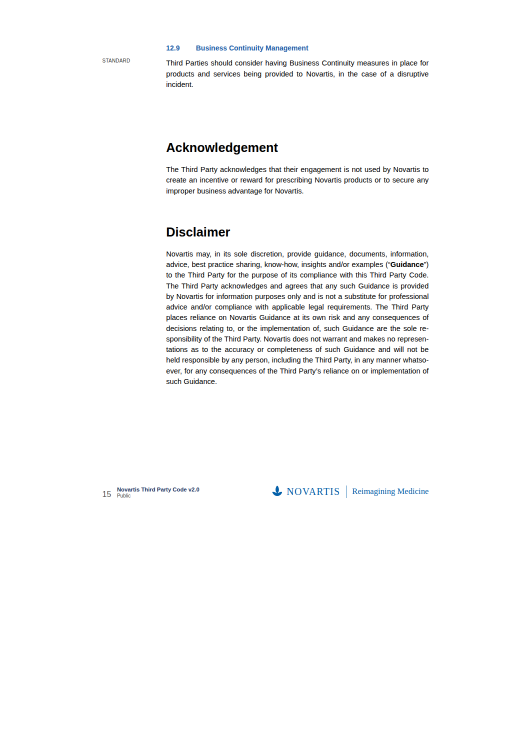Standard
12.9 Business Continuity Management
Third Parties should consider having Business Continuity measures in place for products and services being provided to Novartis, in the case of a disruptive incident.
Acknowledgement
The Third Party acknowledges that their engagement is not used by Novartis to create an incentive or reward for prescribing Novartis products or to secure any improper business advantage for Novartis.
Disclaimer
Novartis may, in its sole discretion, provide guidance, documents, information, advice, best practice sharing, know-how, insights and/or examples (“Guidance”) to the Third Party for the purpose of its compliance with this Third Party Code. The Third Party acknowledges and agrees that any such Guidance is provided by Novartis for information purposes only and is not a substitute for professional advice and/or compliance with applicable legal requirements. The Third Party places reliance on Novartis Guidance at its own risk and any consequences of decisions relating to, or the implementation of, such Guidance are the sole responsibility of the Third Party. Novartis does not warrant and makes no representations as to the accuracy or completeness of such Guidance and will not be held responsible by any person, including the Third Party, in any manner whatsoever, for any consequences of the Third Party’s reliance on or implementation of such Guidance.
15
Novartis Third Party Code v2.0
Public
NOVARTIS Reimagining Medicine